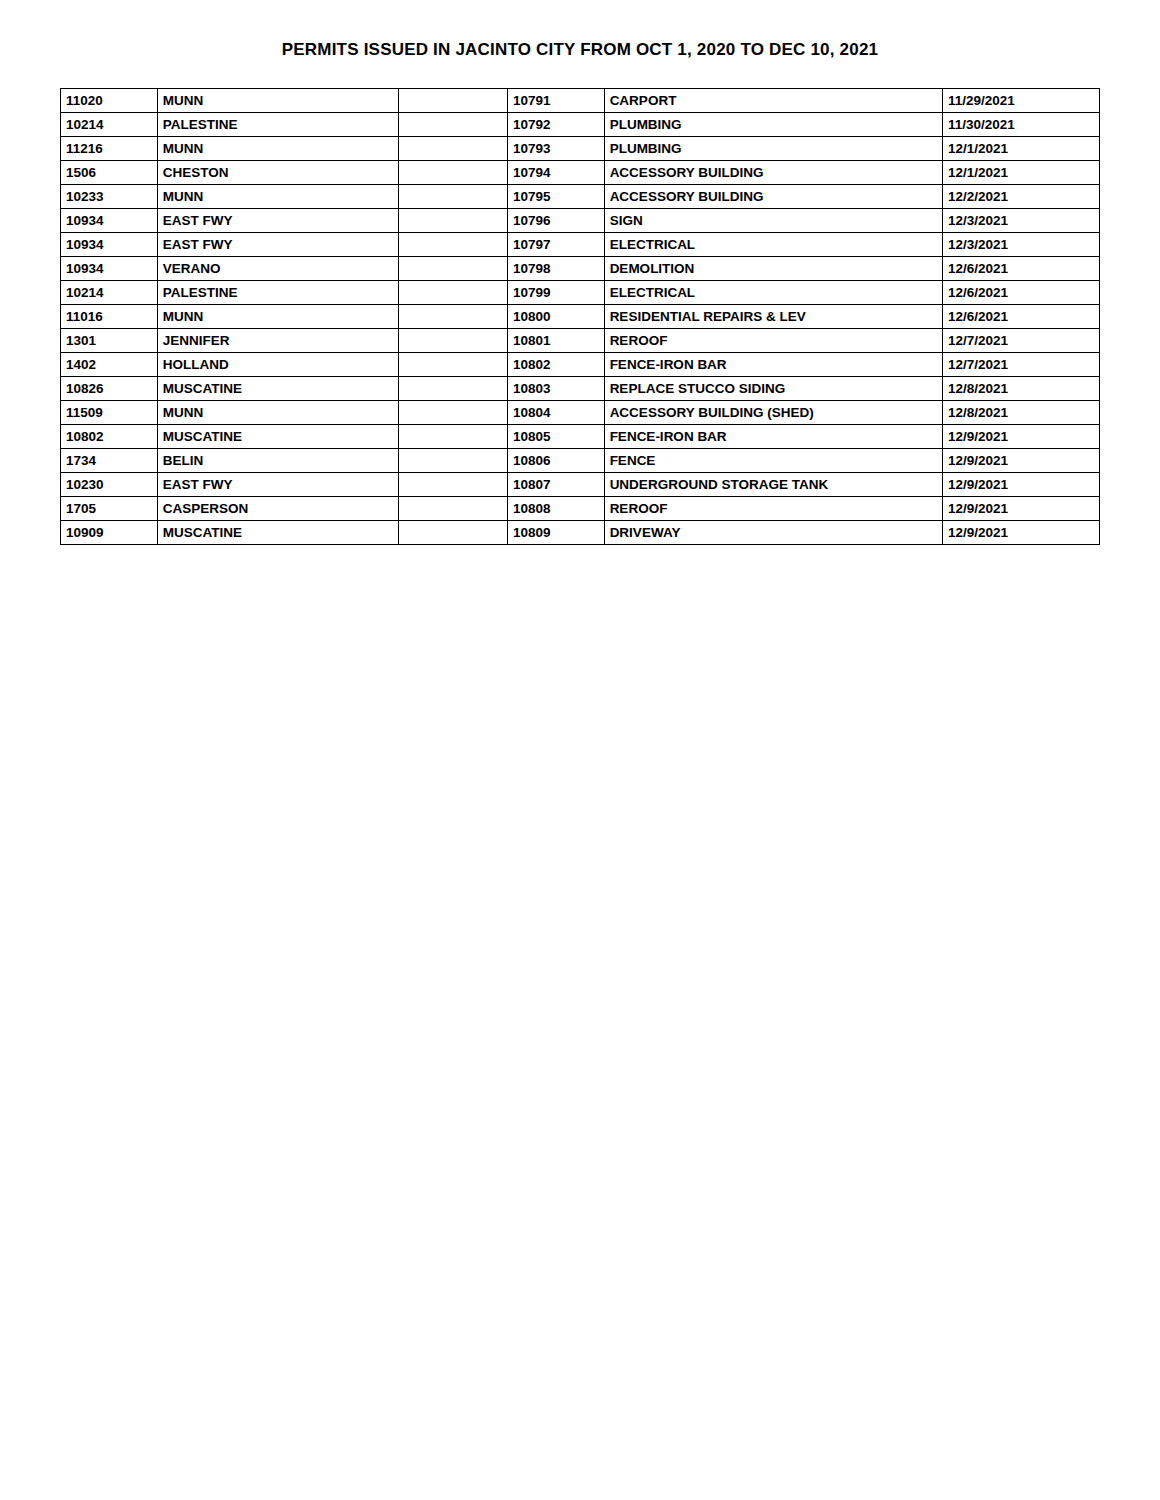PERMITS ISSUED IN JACINTO CITY FROM OCT 1, 2020 TO DEC 10, 2021
| 11020 | MUNN | | 10791 | CARPORT | 11/29/2021 |
| 10214 | PALESTINE | | 10792 | PLUMBING | 11/30/2021 |
| 11216 | MUNN | | 10793 | PLUMBING | 12/1/2021 |
| 1506 | CHESTON | | 10794 | ACCESSORY BUILDING | 12/1/2021 |
| 10233 | MUNN | | 10795 | ACCESSORY BUILDING | 12/2/2021 |
| 10934 | EAST FWY | | 10796 | SIGN | 12/3/2021 |
| 10934 | EAST FWY | | 10797 | ELECTRICAL | 12/3/2021 |
| 10934 | VERANO | | 10798 | DEMOLITION | 12/6/2021 |
| 10214 | PALESTINE | | 10799 | ELECTRICAL | 12/6/2021 |
| 11016 | MUNN | | 10800 | RESIDENTIAL REPAIRS & LEV | 12/6/2021 |
| 1301 | JENNIFER | | 10801 | REROOF | 12/7/2021 |
| 1402 | HOLLAND | | 10802 | FENCE-IRON BAR | 12/7/2021 |
| 10826 | MUSCATINE | | 10803 | REPLACE STUCCO SIDING | 12/8/2021 |
| 11509 | MUNN | | 10804 | ACCESSORY BUILDING (SHED) | 12/8/2021 |
| 10802 | MUSCATINE | | 10805 | FENCE-IRON BAR | 12/9/2021 |
| 1734 | BELIN | | 10806 | FENCE | 12/9/2021 |
| 10230 | EAST FWY | | 10807 | UNDERGROUND STORAGE TANK | 12/9/2021 |
| 1705 | CASPERSON | | 10808 | REROOF | 12/9/2021 |
| 10909 | MUSCATINE | | 10809 | DRIVEWAY | 12/9/2021 |